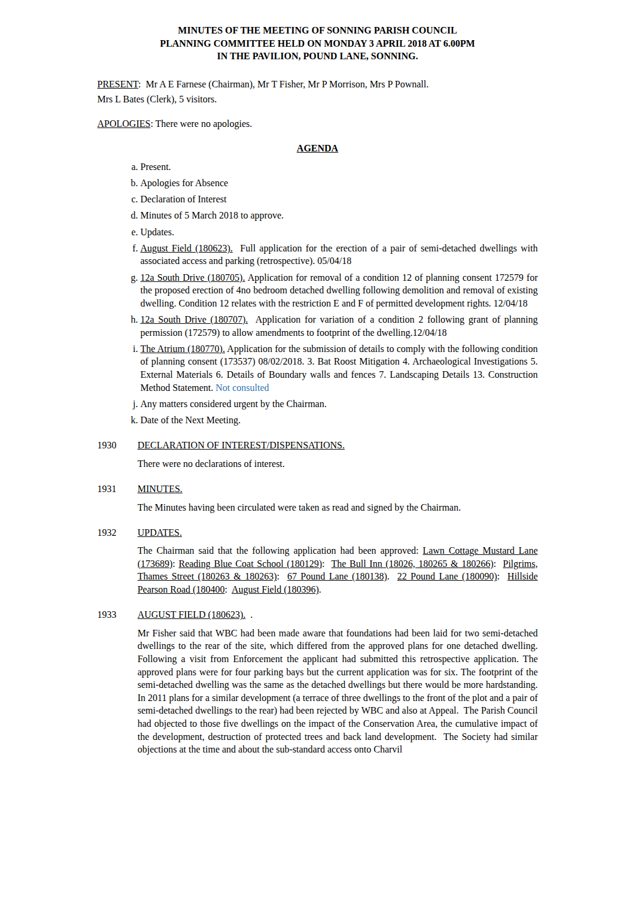Minutes of the Meeting of Sonning Parish Council
Planning Committee held on Monday 3 April 2018 at 6.00pm
in the Pavilion, Pound Lane, Sonning.
PRESENT: Mr A E Farnese (Chairman), Mr T Fisher, Mr P Morrison, Mrs P Pownall.
Mrs L Bates (Clerk), 5 visitors.
APOLOGIES: There were no apologies.
AGENDA
Present.
Apologies for Absence
Declaration of Interest
Minutes of 5 March 2018 to approve.
Updates.
August Field (180623). Full application for the erection of a pair of semi-detached dwellings with associated access and parking (retrospective). 05/04/18
12a South Drive (180705). Application for removal of a condition 12 of planning consent 172579 for the proposed erection of 4no bedroom detached dwelling following demolition and removal of existing dwelling. Condition 12 relates with the restriction E and F of permitted development rights. 12/04/18
12a South Drive (180707). Application for variation of a condition 2 following grant of planning permission (172579) to allow amendments to footprint of the dwelling.12/04/18
The Atrium (180770). Application for the submission of details to comply with the following condition of planning consent (173537) 08/02/2018. 3. Bat Roost Mitigation 4. Archaeological Investigations 5. External Materials 6. Details of Boundary walls and fences 7. Landscaping Details 13. Construction Method Statement. Not consulted
Any matters considered urgent by the Chairman.
Date of the Next Meeting.
1930 DECLARATION OF INTEREST/DISPENSATIONS.
There were no declarations of interest.
1931 MINUTES.
The Minutes having been circulated were taken as read and signed by the Chairman.
1932 UPDATES.
The Chairman said that the following application had been approved: Lawn Cottage Mustard Lane (173689): Reading Blue Coat School (180129): The Bull Inn (18026, 180265 & 180266): Pilgrims, Thames Street (180263 & 180263): 67 Pound Lane (180138). 22 Pound Lane (180090): Hillside Pearson Road (180400: August Field (180396).
1933 AUGUST FIELD (180623). .
Mr Fisher said that WBC had been made aware that foundations had been laid for two semi-detached dwellings to the rear of the site, which differed from the approved plans for one detached dwelling. Following a visit from Enforcement the applicant had submitted this retrospective application. The approved plans were for four parking bays but the current application was for six. The footprint of the semi-detached dwelling was the same as the detached dwellings but there would be more hardstanding. In 2011 plans for a similar development (a terrace of three dwellings to the front of the plot and a pair of semi-detached dwellings to the rear) had been rejected by WBC and also at Appeal. The Parish Council had objected to those five dwellings on the impact of the Conservation Area, the cumulative impact of the development, destruction of protected trees and back land development. The Society had similar objections at the time and about the sub-standard access onto Charvil